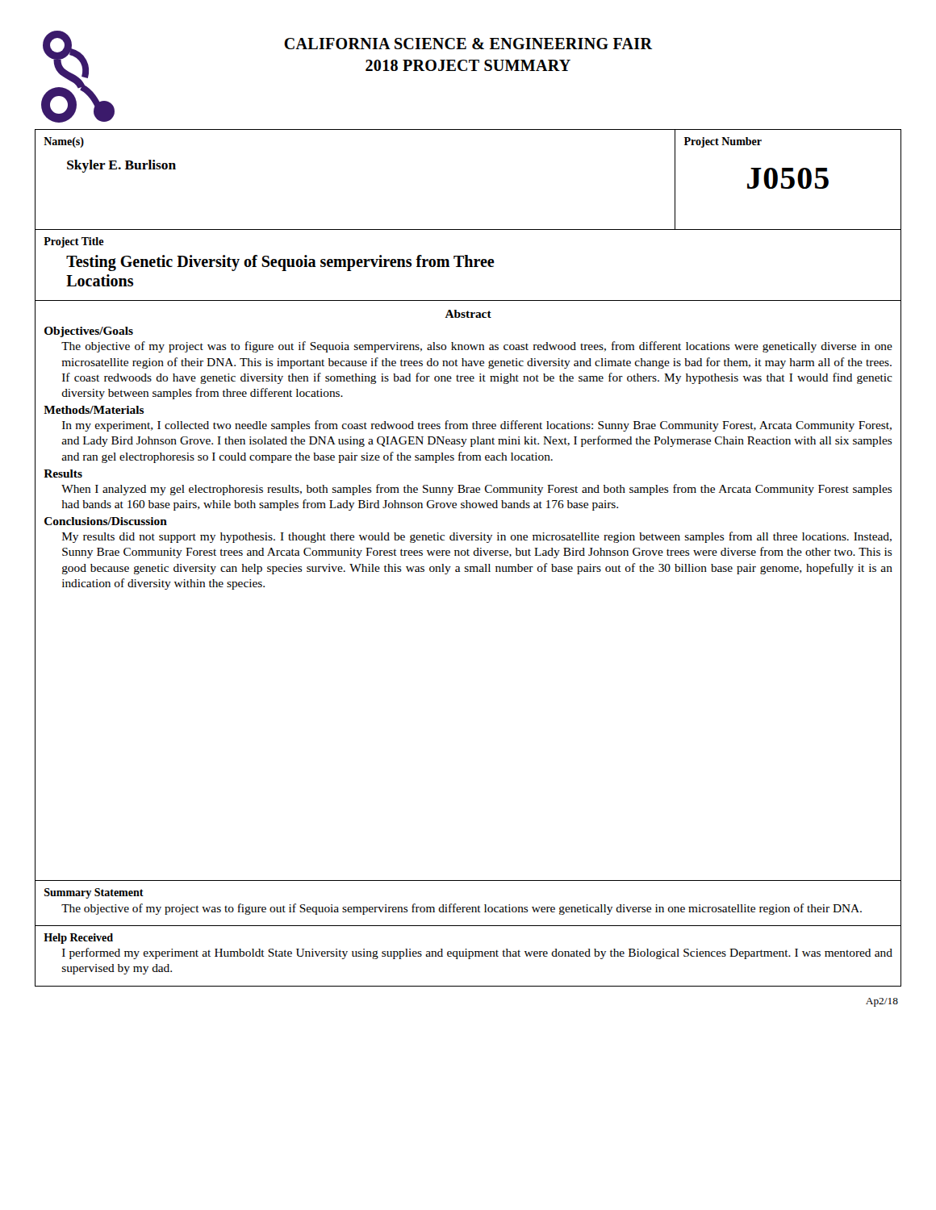CALIFORNIA SCIENCE & ENGINEERING FAIR
2018 PROJECT SUMMARY
| Name(s) Skyler E. Burlison | Project Number J0505 |
| Project Title Testing Genetic Diversity of Sequoia sempervirens from Three Locations |
| Abstract Objectives/Goals The objective of my project was to figure out if Sequoia sempervirens, also known as coast redwood trees, from different locations were genetically diverse in one microsatellite region of their DNA. This is important because if the trees do not have genetic diversity and climate change is bad for them, it may harm all of the trees. If coast redwoods do have genetic diversity then if something is bad for one tree it might not be the same for others. My hypothesis was that I would find genetic diversity between samples from three different locations. Methods/Materials In my experiment, I collected two needle samples from coast redwood trees from three different locations: Sunny Brae Community Forest, Arcata Community Forest, and Lady Bird Johnson Grove. I then isolated the DNA using a QIAGEN DNeasy plant mini kit. Next, I performed the Polymerase Chain Reaction with all six samples and ran gel electrophoresis so I could compare the base pair size of the samples from each location. Results When I analyzed my gel electrophoresis results, both samples from the Sunny Brae Community Forest and both samples from the Arcata Community Forest samples had bands at 160 base pairs, while both samples from Lady Bird Johnson Grove showed bands at 176 base pairs. Conclusions/Discussion My results did not support my hypothesis. I thought there would be genetic diversity in one microsatellite region between samples from all three locations. Instead, Sunny Brae Community Forest trees and Arcata Community Forest trees were not diverse, but Lady Bird Johnson Grove trees were diverse from the other two. This is good because genetic diversity can help species survive. While this was only a small number of base pairs out of the 30 billion base pair genome, hopefully it is an indication of diversity within the species. |
| Summary Statement The objective of my project was to figure out if Sequoia sempervirens from different locations were genetically diverse in one microsatellite region of their DNA. |
| Help Received I performed my experiment at Humboldt State University using supplies and equipment that were donated by the Biological Sciences Department. I was mentored and supervised by my dad. |
Ap2/18